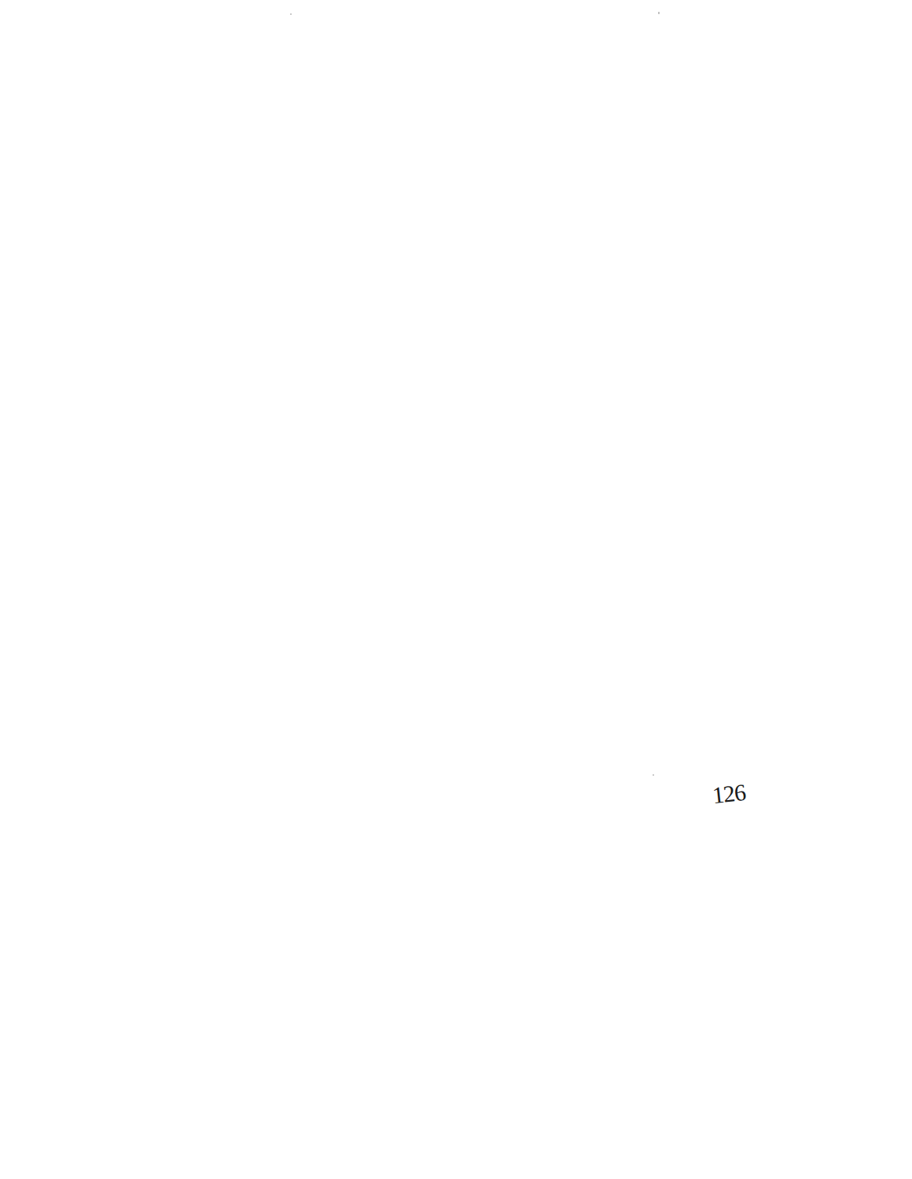126